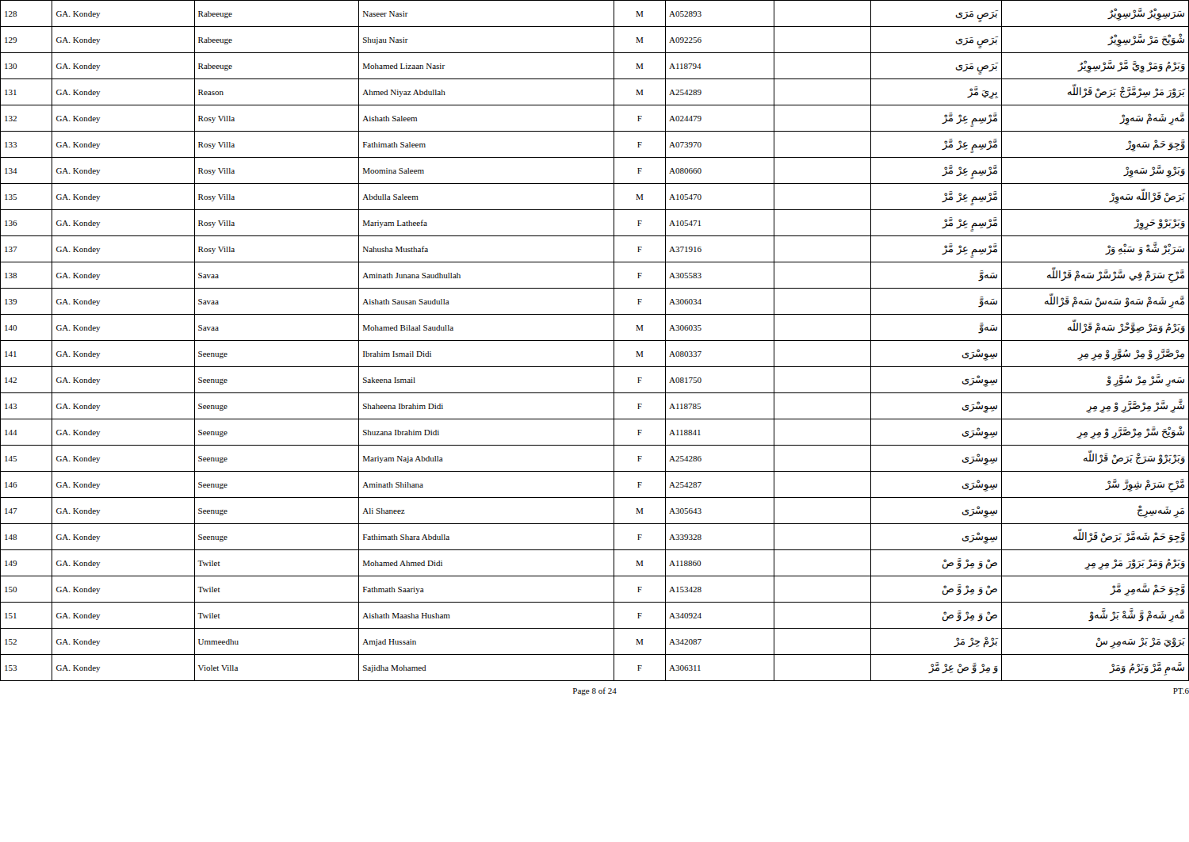| 128 | GA. Kondey | Rabeeuge | Naseer Nasir | M | A052893 | | بَرَصٍ مَرَى | سَرَسِوِيْرٌ سَّرْسِوِيْرٌ |
| 129 | GA. Kondey | Rabeeuge | Shujau Nasir | M | A092256 | | بَرَصٍ مَرَى | شْوَيْحَ مَرْ سَّرْسِوِيْرٌ |
| 130 | GA. Kondey | Rabeeuge | Mohamed Lizaan Nasir | M | A118794 | | بَرَصٍ مَرَى | وَبَرْمُ وَمَرْ وِيَّ مَّرْ سَّرْسِوِيْرٌ |
| 131 | GA. Kondey | Reason | Ahmed Niyaz Abdullah | M | A254289 | | بِرِيَ مَّرْ | بَرَوْرَ مَرْ سِرْمَّرَّجْ بَرَصْ قَرْاللّه |
| 132 | GA. Kondey | Rosy Villa | Aishath Saleem | F | A024479 | | مَّرْسِمٍ عِرْ مَّرْ | مَّەرِ شَەمْ سَەوِرْ |
| 133 | GA. Kondey | Rosy Villa | Fathimath Saleem | F | A073970 | | مَّرْسِمٍ عِرْ مَّرْ | وَّجِوَ حَمْ سَەوِرْ |
| 134 | GA. Kondey | Rosy Villa | Moomina Saleem | F | A080660 | | مَّرْسِمٍ عِرْ مَّرْ | وَبَرْوِ سَّرْ سَەوِرْ |
| 135 | GA. Kondey | Rosy Villa | Abdulla Saleem | M | A105470 | | مَّرْسِمٍ عِرْ مَّرْ | بَرَصْ قَرْاللّه سَەوِرْ |
| 136 | GA. Kondey | Rosy Villa | Mariyam Latheefa | F | A105471 | | مَّرْسِمٍ عِرْ مَّرْ | وَبَرْبَرْوْ حَرِوِرْ |
| 137 | GA. Kondey | Rosy Villa | Nahusha Musthafa | F | A371916 | | مَّرْسِمٍ عِرْ مَّرْ | سَرَبْرْ شَّەْ وَ سَبْهِ وَرْ |
| 138 | GA. Kondey | Savaa | Aminath Junana Saudhullah | F | A305583 | | سَەوَّ | مَّرْحِ سَرَمْ فِي سَّرْسَّرْ سَەمْ قَرْاللّه |
| 139 | GA. Kondey | Savaa | Aishath Sausan Saudulla | F | A306034 | | سَەوَّ | مَّەرِ شَەمْ سَەوْ سَەسْ سَەمْ قَرْاللّه |
| 140 | GA. Kondey | Savaa | Mohamed Bilaal Saudulla | M | A306035 | | سَەوَّ | وَبَرْمُ وَمَرْ صِوَّحْرْ سَەمْ قَرْاللّه |
| 141 | GA. Kondey | Seenuge | Ibrahim Ismail Didi | M | A080337 | | سِوِسْرَى | مِرْصَّرَّرِ وْ مِرْ سُوَّرِ وْ مِرِ مِرِ |
| 142 | GA. Kondey | Seenuge | Sakeena Ismail | F | A081750 | | سِوِسْرَى | سَەرِ سَّرْ مِرْ سُوَّرِ وْ |
| 143 | GA. Kondey | Seenuge | Shaheena Ibrahim Didi | F | A118785 | | سِوِسْرَى | شَّرِ سَّرْ مِرْصَّرَّرِ وْ مِرِ مِرِ |
| 144 | GA. Kondey | Seenuge | Shuzana Ibrahim Didi | F | A118841 | | سِوِسْرَى | شْوَيْحَ سَّرْ مِرْصَّرَّرِ وْ مِرِ مِرِ |
| 145 | GA. Kondey | Seenuge | Mariyam Naja Abdulla | F | A254286 | | سِوِسْرَى | وَبَرْبَرْوْ سَرَجْ بَرَصْ قَرْاللّه |
| 146 | GA. Kondey | Seenuge | Aminath Shihana | F | A254287 | | سِوِسْرَى | مَّرْحِ سَرَمْ شِوِرَّ سَّرْ |
| 147 | GA. Kondey | Seenuge | Ali Shaneez | M | A305643 | | سِوِسْرَى | مَرِ شَەسِرِجْ |
| 148 | GA. Kondey | Seenuge | Fathimath Shara Abdulla | F | A339328 | | سِوِسْرَى | وَّجِوَ حَمْ شَەمَّرْ بَرَصْ قَرْاللّه |
| 149 | GA. Kondey | Twilet | Mohamed Ahmed Didi | M | A118860 | | صْ وَ مِرْ وَّ صْ | وَبَرْمُ وَمَرْ بَرَوْرَ مَرْ مِرِ مِرِ |
| 150 | GA. Kondey | Twilet | Fathmath Saariya | F | A153428 | | صْ وَ مِرْ وَّ صْ | وَّجِوَ حَمْ سَّەمِرِ مَّرْ |
| 151 | GA. Kondey | Twilet | Aishath Maasha Husham | F | A340924 | | صْ وَ مِرْ وَّ صْ | مَّەرِ شَەمْ وَّ شَّەْ بَرْ شَّەوْ |
| 152 | GA. Kondey | Ummeedhu | Amjad Hussain | M | A342087 | | بَرْمْ حِرْ مَرْ | بَرَوْيَ مَرْ بَرْ سَەمِرِ سْ |
| 153 | GA. Kondey | Violet Villa | Sajidha Mohamed | F | A306311 | | وَ مِرْ وَّ صْ عِرْ مَّرْ | سَّەمِ مَّرْ وَبَرْمُ وَمَرْ |
Page 8 of 24 PT.6